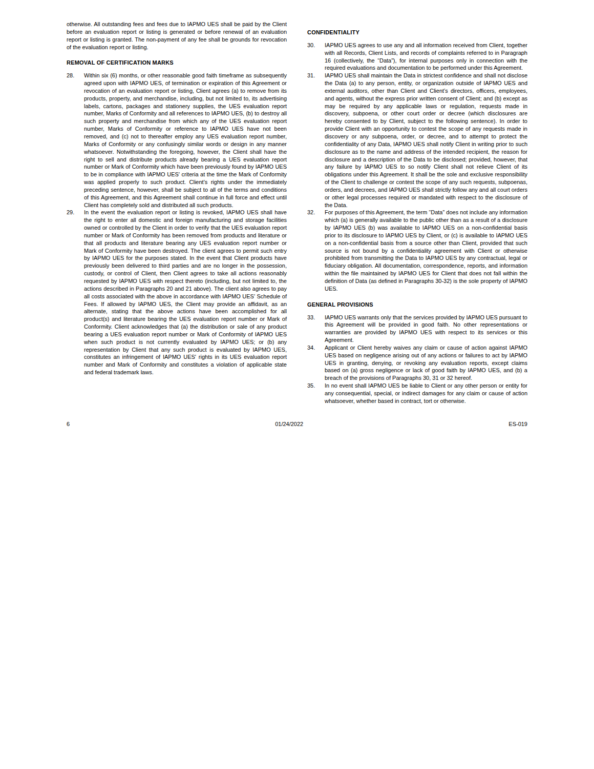otherwise. All outstanding fees and fees due to IAPMO UES shall be paid by the Client before an evaluation report or listing is generated or before renewal of an evaluation report or listing is granted. The non-payment of any fee shall be grounds for revocation of the evaluation report or listing.
Removal of Certification Marks
28. Within six (6) months, or other reasonable good faith timeframe as subsequently agreed upon with IAPMO UES, of termination or expiration of this Agreement or revocation of an evaluation report or listing, Client agrees (a) to remove from its products, property, and merchandise, including, but not limited to, its advertising labels, cartons, packages and stationery supplies, the UES evaluation report number, Marks of Conformity and all references to IAPMO UES, (b) to destroy all such property and merchandise from which any of the UES evaluation report number, Marks of Conformity or reference to IAPMO UES have not been removed, and (c) not to thereafter employ any UES evaluation report number, Marks of Conformity or any confusingly similar words or design in any manner whatsoever. Notwithstanding the foregoing, however, the Client shall have the right to sell and distribute products already bearing a UES evaluation report number or Mark of Conformity which have been previously found by IAPMO UES to be in compliance with IAPMO UES' criteria at the time the Mark of Conformity was applied properly to such product. Client's rights under the immediately preceding sentence, however, shall be subject to all of the terms and conditions of this Agreement, and this Agreement shall continue in full force and effect until Client has completely sold and distributed all such products.
29. In the event the evaluation report or listing is revoked, IAPMO UES shall have the right to enter all domestic and foreign manufacturing and storage facilities owned or controlled by the Client in order to verify that the UES evaluation report number or Mark of Conformity has been removed from products and literature or that all products and literature bearing any UES evaluation report number or Mark of Conformity have been destroyed. The client agrees to permit such entry by IAPMO UES for the purposes stated. In the event that Client products have previously been delivered to third parties and are no longer in the possession, custody, or control of Client, then Client agrees to take all actions reasonably requested by IAPMO UES with respect thereto (including, but not limited to, the actions described in Paragraphs 20 and 21 above). The client also agrees to pay all costs associated with the above in accordance with IAPMO UES' Schedule of Fees. If allowed by IAPMO UES, the Client may provide an affidavit, as an alternate, stating that the above actions have been accomplished for all product(s) and literature bearing the UES evaluation report number or Mark of Conformity. Client acknowledges that (a) the distribution or sale of any product bearing a UES evaluation report number or Mark of Conformity of IAPMO UES when such product is not currently evaluated by IAPMO UES; or (b) any representation by Client that any such product is evaluated by IAPMO UES, constitutes an infringement of IAPMO UES' rights in its UES evaluation report number and Mark of Conformity and constitutes a violation of applicable state and federal trademark laws.
Confidentiality
30. IAPMO UES agrees to use any and all information received from Client, together with all Records, Client Lists, and records of complaints referred to in Paragraph 16 (collectively, the “Data”), for internal purposes only in connection with the required evaluations and documentation to be performed under this Agreement.
31. IAPMO UES shall maintain the Data in strictest confidence and shall not disclose the Data (a) to any person, entity, or organization outside of IAPMO UES and external auditors, other than Client and Client’s directors, officers, employees, and agents, without the express prior written consent of Client; and (b) except as may be required by any applicable laws or regulation, requests made in discovery, subpoena, or other court order or decree (which disclosures are hereby consented to by Client, subject to the following sentence). In order to provide Client with an opportunity to contest the scope of any requests made in discovery or any subpoena, order, or decree, and to attempt to protect the confidentiality of any Data, IAPMO UES shall notify Client in writing prior to such disclosure as to the name and address of the intended recipient, the reason for disclosure and a description of the Data to be disclosed; provided, however, that any failure by IAPMO UES to so notify Client shall not relieve Client of its obligations under this Agreement. It shall be the sole and exclusive responsibility of the Client to challenge or contest the scope of any such requests, subpoenas, orders, and decrees, and IAPMO UES shall strictly follow any and all court orders or other legal processes required or mandated with respect to the disclosure of the Data.
32. For purposes of this Agreement, the term “Data” does not include any information which (a) is generally available to the public other than as a result of a disclosure by IAPMO UES (b) was available to IAPMO UES on a non-confidential basis prior to its disclosure to IAPMO UES by Client, or (c) is available to IAPMO UES on a non-confidential basis from a source other than Client, provided that such source is not bound by a confidentiality agreement with Client or otherwise prohibited from transmitting the Data to IAPMO UES by any contractual, legal or fiduciary obligation. All documentation, correspondence, reports, and information within the file maintained by IAPMO UES for Client that does not fall within the definition of Data (as defined in Paragraphs 30-32) is the sole property of IAPMO UES.
General Provisions
33. IAPMO UES warrants only that the services provided by IAPMO UES pursuant to this Agreement will be provided in good faith. No other representations or warranties are provided by IAPMO UES with respect to its services or this Agreement.
34. Applicant or Client hereby waives any claim or cause of action against IAPMO UES based on negligence arising out of any actions or failures to act by IAPMO UES in granting, denying, or revoking any evaluation reports, except claims based on (a) gross negligence or lack of good faith by IAPMO UES, and (b) a breach of the provisions of Paragraphs 30, 31 or 32 hereof.
35. In no event shall IAPMO UES be liable to Client or any other person or entity for any consequential, special, or indirect damages for any claim or cause of action whatsoever, whether based in contract, tort or otherwise.
6 01/24/2022 ES-019